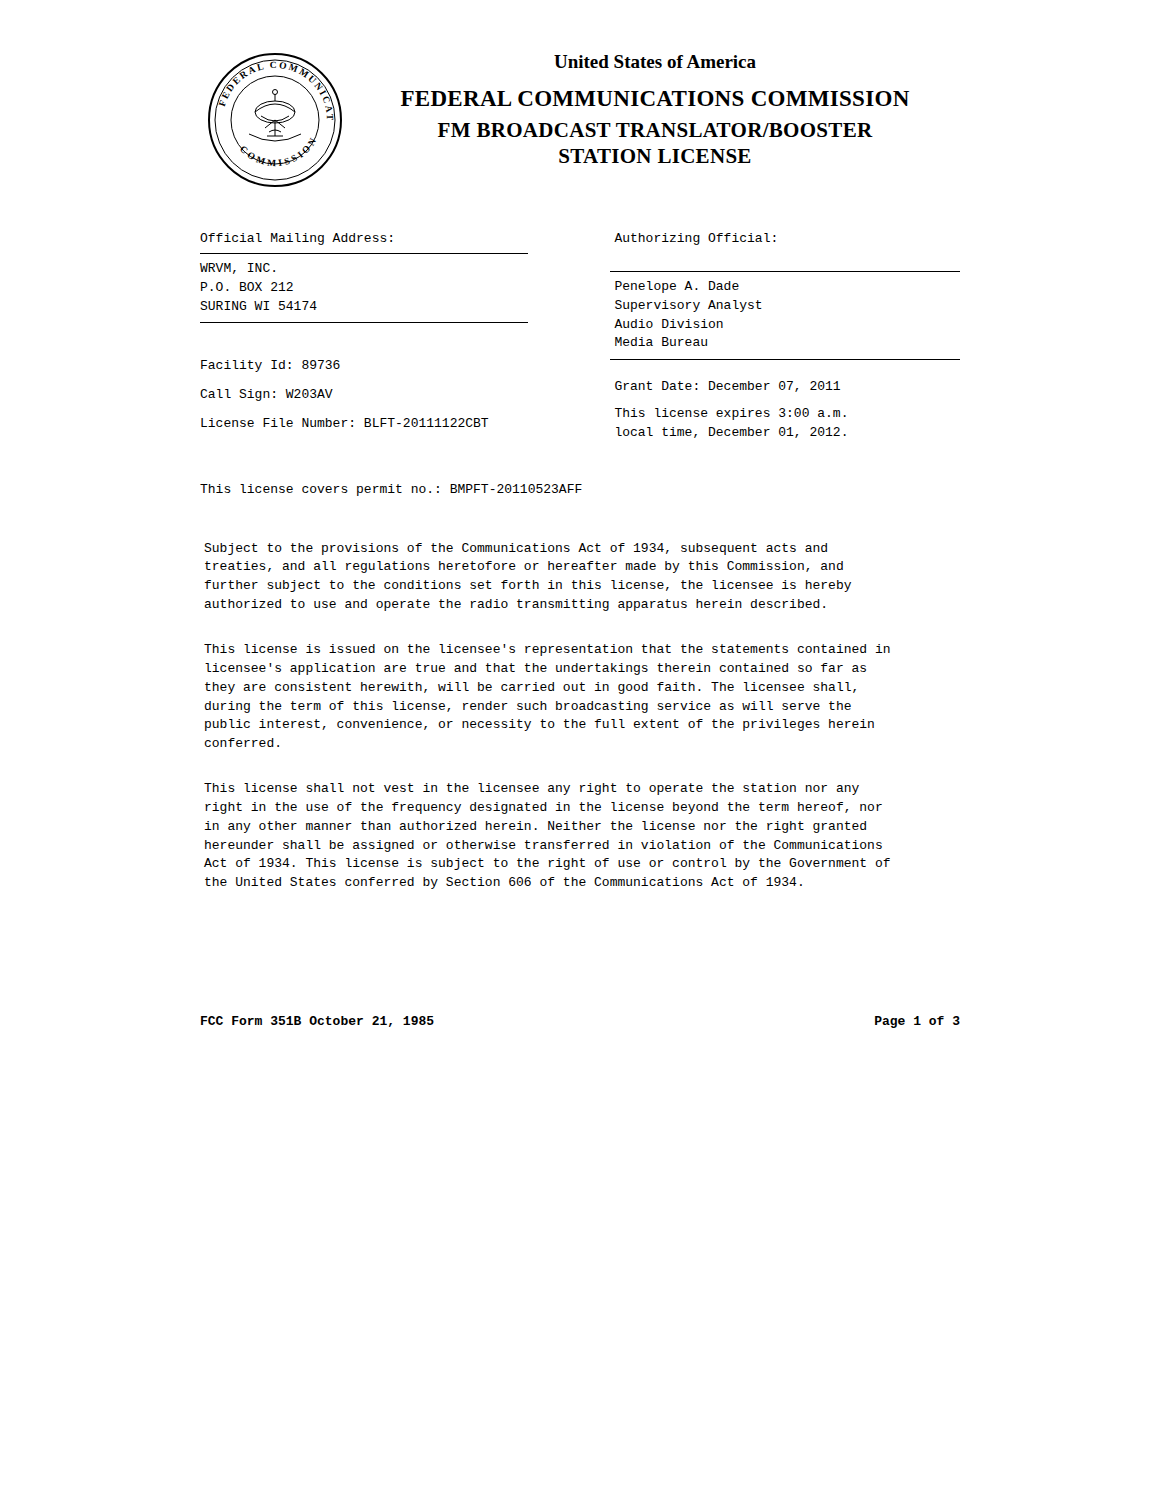FEDERAL COMMUNICATIONS COMMISSION
United States of America
FEDERAL COMMUNICATIONS COMMISSION
FM BROADCAST TRANSLATOR/BOOSTER
STATION LICENSE
Official Mailing Address:
WRVM, INC.
P.O. BOX 212
SURING WI 54174
Facility Id: 89736
Call Sign: W203AV
License File Number: BLFT-20111122CBT
Authorizing Official:
Penelope A. Dade
Supervisory Analyst
Audio Division
Media Bureau
Grant Date: December 07, 2011
This license expires 3:00 a.m.
local time, December 01, 2012.
This license covers permit no.: BMPFT-20110523AFF
Subject to the provisions of the Communications Act of 1934, subsequent acts and treaties, and all regulations heretofore or hereafter made by this Commission, and further subject to the conditions set forth in this license, the licensee is hereby authorized to use and operate the radio transmitting apparatus herein described.
This license is issued on the licensee's representation that the statements contained in licensee's application are true and that the undertakings therein contained so far as they are consistent herewith, will be carried out in good faith. The licensee shall, during the term of this license, render such broadcasting service as will serve the public interest, convenience, or necessity to the full extent of the privileges herein conferred.
This license shall not vest in the licensee any right to operate the station nor any right in the use of the frequency designated in the license beyond the term hereof, nor in any other manner than authorized herein. Neither the license nor the right granted hereunder shall be assigned or otherwise transferred in violation of the Communications Act of 1934. This license is subject to the right of use or control by the Government of the United States conferred by Section 606 of the Communications Act of 1934.
FCC Form 351B October 21, 1985
Page 1 of 3